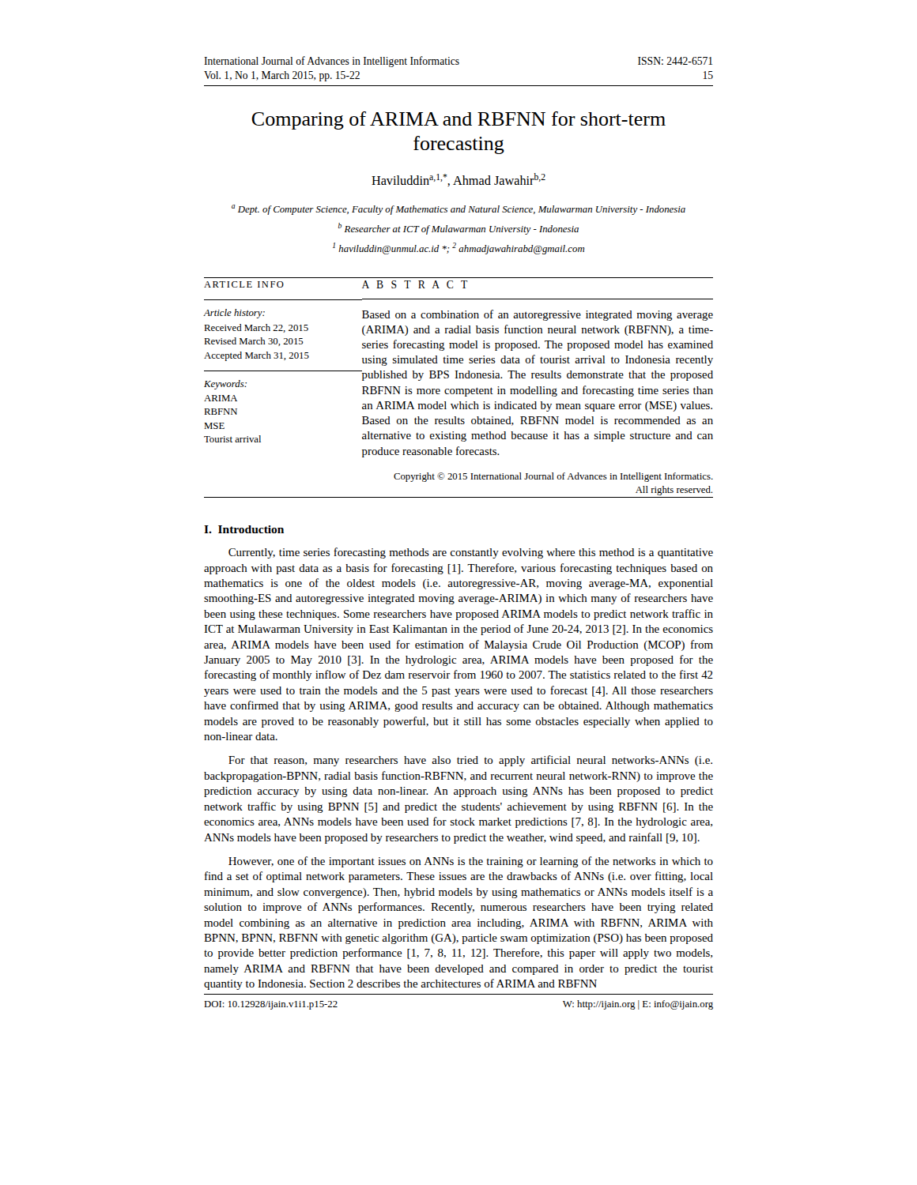International Journal of Advances in Intelligent Informatics
Vol. 1, No 1, March 2015, pp. 15-22
ISSN: 2442-6571
15
Comparing of ARIMA and RBFNN for short-term forecasting
Haviluddina,1,*, Ahmad Jawahirb,2
a Dept. of Computer Science, Faculty of Mathematics and Natural Science, Mulawarman University - Indonesia
b Researcher at ICT of Mulawarman University - Indonesia
1 haviluddin@unmul.ac.id *; 2 ahmadjawahirabd@gmail.com
| ARTICLE INFO Article history: Received March 22, 2015 Revised March 30, 2015 Accepted March 31, 2015 Keywords: ARIMA RBFNN MSE Tourist arrival | A B S T R A C T Based on a combination of an autoregressive integrated moving average (ARIMA) and a radial basis function neural network (RBFNN), a time-series forecasting model is proposed. The proposed model has examined using simulated time series data of tourist arrival to Indonesia recently published by BPS Indonesia. The results demonstrate that the proposed RBFNN is more competent in modelling and forecasting time series than an ARIMA model which is indicated by mean square error (MSE) values. Based on the results obtained, RBFNN model is recommended as an alternative to existing method because it has a simple structure and can produce reasonable forecasts. Copyright © 2015 International Journal of Advances in Intelligent Informatics. All rights reserved. |
I. Introduction
Currently, time series forecasting methods are constantly evolving where this method is a quantitative approach with past data as a basis for forecasting [1]. Therefore, various forecasting techniques based on mathematics is one of the oldest models (i.e. autoregressive-AR, moving average-MA, exponential smoothing-ES and autoregressive integrated moving average-ARIMA) in which many of researchers have been using these techniques. Some researchers have proposed ARIMA models to predict network traffic in ICT at Mulawarman University in East Kalimantan in the period of June 20-24, 2013 [2]. In the economics area, ARIMA models have been used for estimation of Malaysia Crude Oil Production (MCOP) from January 2005 to May 2010 [3]. In the hydrologic area, ARIMA models have been proposed for the forecasting of monthly inflow of Dez dam reservoir from 1960 to 2007. The statistics related to the first 42 years were used to train the models and the 5 past years were used to forecast [4]. All those researchers have confirmed that by using ARIMA, good results and accuracy can be obtained. Although mathematics models are proved to be reasonably powerful, but it still has some obstacles especially when applied to non-linear data.
For that reason, many researchers have also tried to apply artificial neural networks-ANNs (i.e. backpropagation-BPNN, radial basis function-RBFNN, and recurrent neural network-RNN) to improve the prediction accuracy by using data non-linear. An approach using ANNs has been proposed to predict network traffic by using BPNN [5] and predict the students' achievement by using RBFNN [6]. In the economics area, ANNs models have been used for stock market predictions [7, 8]. In the hydrologic area, ANNs models have been proposed by researchers to predict the weather, wind speed, and rainfall [9, 10].
However, one of the important issues on ANNs is the training or learning of the networks in which to find a set of optimal network parameters. These issues are the drawbacks of ANNs (i.e. over fitting, local minimum, and slow convergence). Then, hybrid models by using mathematics or ANNs models itself is a solution to improve of ANNs performances. Recently, numerous researchers have been trying related model combining as an alternative in prediction area including, ARIMA with RBFNN, ARIMA with BPNN, BPNN, RBFNN with genetic algorithm (GA), particle swam optimization (PSO) has been proposed to provide better prediction performance [1, 7, 8, 11, 12]. Therefore, this paper will apply two models, namely ARIMA and RBFNN that have been developed and compared in order to predict the tourist quantity to Indonesia. Section 2 describes the architectures of ARIMA and RBFNN
DOI: 10.12928/ijain.v1i1.p15-22
W: http://ijain.org | E: info@ijain.org